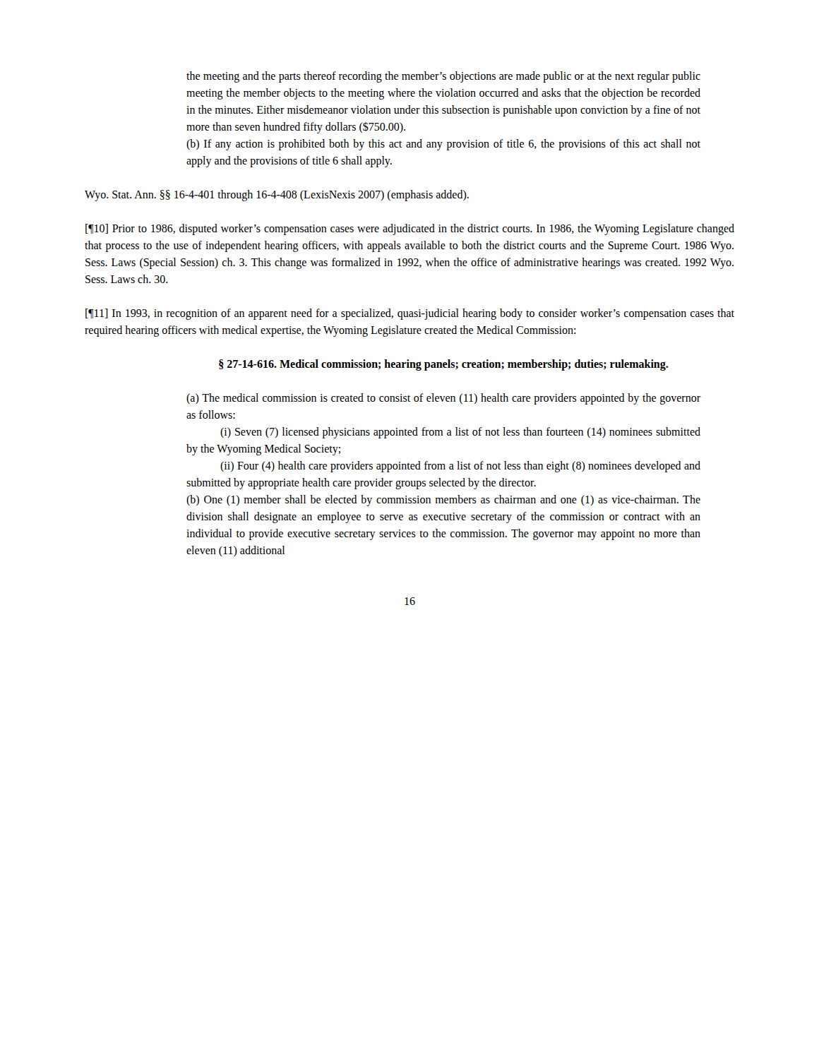the meeting and the parts thereof recording the member’s objections are made public or at the next regular public meeting the member objects to the meeting where the violation occurred and asks that the objection be recorded in the minutes. Either misdemeanor violation under this subsection is punishable upon conviction by a fine of not more than seven hundred fifty dollars ($750.00).
(b) If any action is prohibited both by this act and any provision of title 6, the provisions of this act shall not apply and the provisions of title 6 shall apply.
Wyo. Stat. Ann. §§ 16-4-401 through 16-4-408 (LexisNexis 2007) (emphasis added).
[¶10] Prior to 1986, disputed worker’s compensation cases were adjudicated in the district courts. In 1986, the Wyoming Legislature changed that process to the use of independent hearing officers, with appeals available to both the district courts and the Supreme Court. 1986 Wyo. Sess. Laws (Special Session) ch. 3. This change was formalized in 1992, when the office of administrative hearings was created. 1992 Wyo. Sess. Laws ch. 30.
[¶11] In 1993, in recognition of an apparent need for a specialized, quasi-judicial hearing body to consider worker’s compensation cases that required hearing officers with medical expertise, the Wyoming Legislature created the Medical Commission:
§ 27-14-616. Medical commission; hearing panels; creation; membership; duties; rulemaking.
(a) The medical commission is created to consist of eleven (11) health care providers appointed by the governor as follows:
(i) Seven (7) licensed physicians appointed from a list of not less than fourteen (14) nominees submitted by the Wyoming Medical Society;
(ii) Four (4) health care providers appointed from a list of not less than eight (8) nominees developed and submitted by appropriate health care provider groups selected by the director.
(b) One (1) member shall be elected by commission members as chairman and one (1) as vice-chairman. The division shall designate an employee to serve as executive secretary of the commission or contract with an individual to provide executive secretary services to the commission. The governor may appoint no more than eleven (11) additional
16